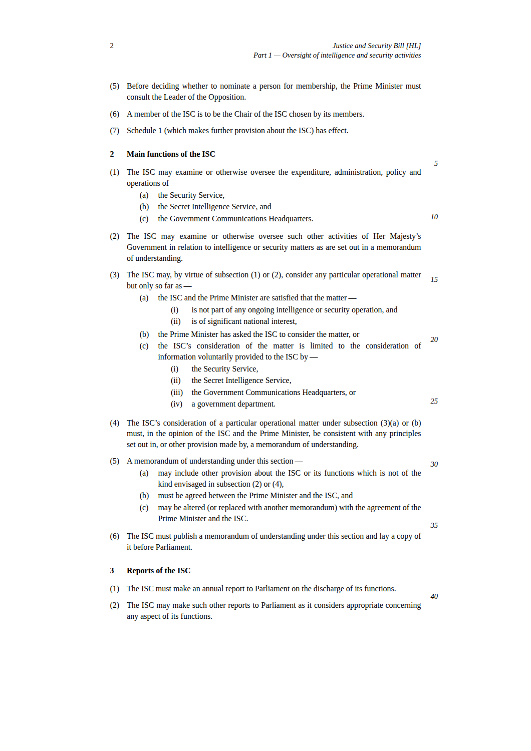2
Justice and Security Bill [HL]
Part 1 — Oversight of intelligence and security activities
(5)
Before deciding whether to nominate a person for membership, the Prime Minister must consult the Leader of the Opposition.
(6)
A member of the ISC is to be the Chair of the ISC chosen by its members.
(7)
Schedule 1 (which makes further provision about the ISC) has effect.
2 Main functions of the ISC
5
(1)
The ISC may examine or otherwise oversee the expenditure, administration, policy and operations of —
(a) the Security Service,
(b) the Secret Intelligence Service, and
(c) the Government Communications Headquarters.
10
(2)
The ISC may examine or otherwise oversee such other activities of Her Majesty’s Government in relation to intelligence or security matters as are set out in a memorandum of understanding.
(3)
The ISC may, by virtue of subsection (1) or (2), consider any particular operational matter but only so far as —
(a) the ISC and the Prime Minister are satisfied that the matter —
(i) is not part of any ongoing intelligence or security operation, and
(ii) is of significant national interest,
(b) the Prime Minister has asked the ISC to consider the matter, or
(c) the ISC’s consideration of the matter is limited to the consideration of information voluntarily provided to the ISC by —
(i) the Security Service,
(ii) the Secret Intelligence Service,
(iii) the Government Communications Headquarters, or
(iv) a government department.
15
20
25
(4)
The ISC’s consideration of a particular operational matter under subsection (3)(a) or (b) must, in the opinion of the ISC and the Prime Minister, be consistent with any principles set out in, or other provision made by, a memorandum of understanding.
(5)
A memorandum of understanding under this section —
(a) may include other provision about the ISC or its functions which is not of the kind envisaged in subsection (2) or (4),
(b) must be agreed between the Prime Minister and the ISC, and
(c) may be altered (or replaced with another memorandum) with the agreement of the Prime Minister and the ISC.
30
35
(6)
The ISC must publish a memorandum of understanding under this section and lay a copy of it before Parliament.
3 Reports of the ISC
(1)
The ISC must make an annual report to Parliament on the discharge of its functions.
40
(2)
The ISC may make such other reports to Parliament as it considers appropriate concerning any aspect of its functions.